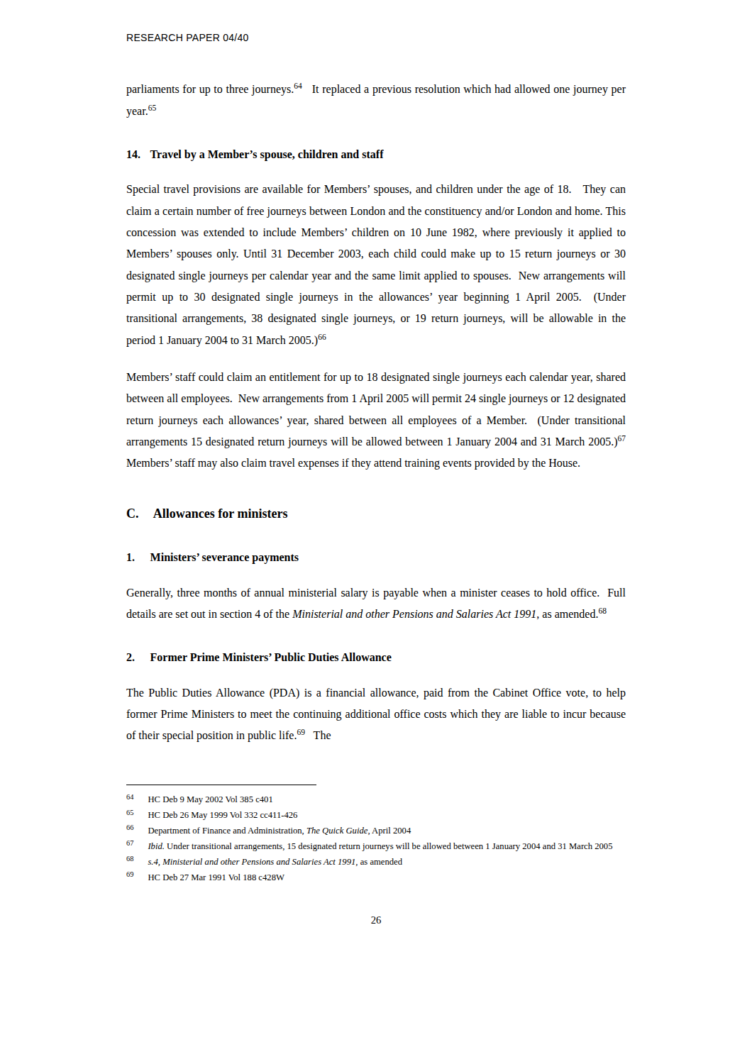RESEARCH PAPER 04/40
parliaments for up to three journeys.64 It replaced a previous resolution which had allowed one journey per year.65
14. Travel by a Member’s spouse, children and staff
Special travel provisions are available for Members’ spouses, and children under the age of 18. They can claim a certain number of free journeys between London and the constituency and/or London and home. This concession was extended to include Members’ children on 10 June 1982, where previously it applied to Members’ spouses only. Until 31 December 2003, each child could make up to 15 return journeys or 30 designated single journeys per calendar year and the same limit applied to spouses. New arrangements will permit up to 30 designated single journeys in the allowances’ year beginning 1 April 2005. (Under transitional arrangements, 38 designated single journeys, or 19 return journeys, will be allowable in the period 1 January 2004 to 31 March 2005.)66
Members’ staff could claim an entitlement for up to 18 designated single journeys each calendar year, shared between all employees. New arrangements from 1 April 2005 will permit 24 single journeys or 12 designated return journeys each allowances’ year, shared between all employees of a Member. (Under transitional arrangements 15 designated return journeys will be allowed between 1 January 2004 and 31 March 2005.)67 Members’ staff may also claim travel expenses if they attend training events provided by the House.
C. Allowances for ministers
1. Ministers’ severance payments
Generally, three months of annual ministerial salary is payable when a minister ceases to hold office. Full details are set out in section 4 of the Ministerial and other Pensions and Salaries Act 1991, as amended.68
2. Former Prime Ministers’ Public Duties Allowance
The Public Duties Allowance (PDA) is a financial allowance, paid from the Cabinet Office vote, to help former Prime Ministers to meet the continuing additional office costs which they are liable to incur because of their special position in public life.69 The
64 HC Deb 9 May 2002 Vol 385 c401
65 HC Deb 26 May 1999 Vol 332 cc411-426
66 Department of Finance and Administration, The Quick Guide, April 2004
67 Ibid. Under transitional arrangements, 15 designated return journeys will be allowed between 1 January 2004 and 31 March 2005
68 s.4, Ministerial and other Pensions and Salaries Act 1991, as amended
69 HC Deb 27 Mar 1991 Vol 188 c428W
26